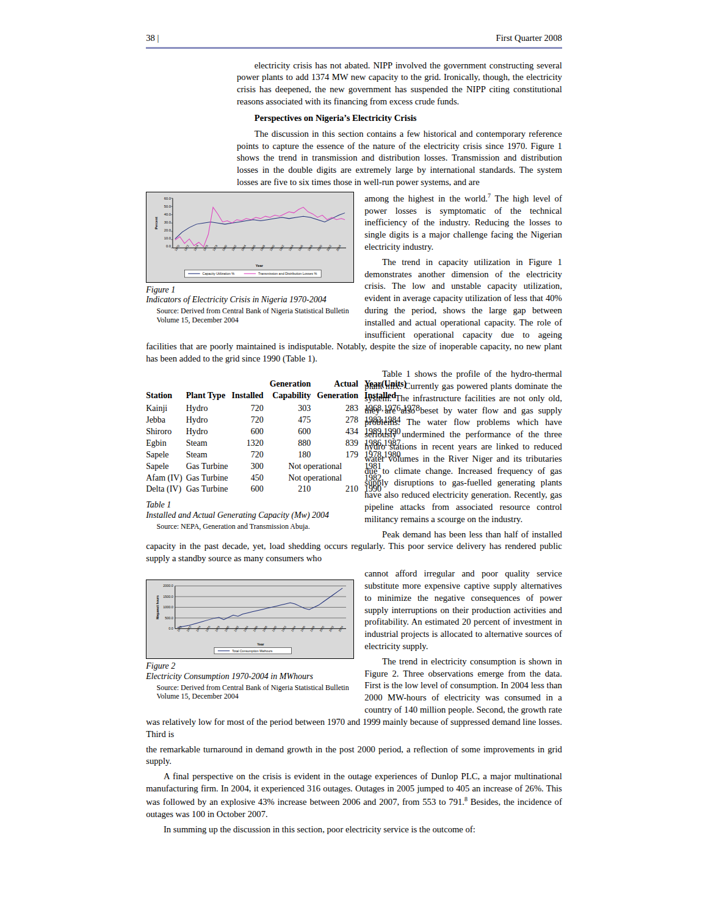38 |
First Quarter 2008
electricity crisis has not abated. NIPP involved the government constructing several power plants to add 1374 MW new capacity to the grid. Ironically, though, the electricity crisis has deepened, the new government has suspended the NIPP citing constitutional reasons associated with its financing from excess crude funds.
Perspectives on Nigeria’s Electricity Crisis
The discussion in this section contains a few historical and contemporary reference points to capture the essence of the nature of the electricity crisis since 1970. Figure 1 shows the trend in transmission and distribution losses. Transmission and distribution losses in the double digits are extremely large by international standards. The system losses are five to six times those in well-run power systems, and are
60.0 50.0 40.0 30.0 20.0 10.0 0.0 Percent 1970 1972 1974 1976 1978 1980 1982 1984 1986 1988 1990 1992 1994 1996 1998 2000 2002 2004 Year Capacity Utilization % Transmission and Distribution Losses %
Figure 1 Indicators of Electricity Crisis in Nigeria 1970-2004
Source: Derived from Central Bank of Nigeria Statistical Bulletin Volume 15, December 2004
among the highest in the world.7 The high level of power losses is symptomatic of the technical inefficiency of the industry. Reducing the losses to single digits is a major challenge facing the Nigerian electricity industry.
The trend in capacity utilization in Figure 1 demonstrates another dimension of the electricity crisis. The low and unstable capacity utilization, evident in average capacity utilization of less that 40% during the period, shows the large gap between installed and actual operational capacity. The role of insufficient operational capacity due to ageing facilities that are poorly maintained is indisputable. Notably, despite the size of inoperable capacity, no new plant has been added to the grid since 1990 (Table 1).
| Station | Plant Type | Installed | Generation Capability | Actual Generation | Year(Units) Installed |
| --- | --- | --- | --- | --- | --- |
| Kainji | Hydro | 720 | 303 | 283 | 1968,1976,1978 |
| Jebba | Hydro | 720 | 475 | 278 | 1983,1984 |
| Shiroro | Hydro | 600 | 600 | 434 | 1989,1990 |
| Egbin | Steam | 1320 | 880 | 839 | 1986,1987 |
| Sapele | Steam | 720 | 180 | 179 | 1978,1980 |
| Sapele | Gas Turbine | 300 | Not operational | 1981 |
| Afam (IV) | Gas Turbine | 450 | Not operational | 1982 |
| Delta (IV) | Gas Turbine | 600 | 210 | 210 | 1990 |
Table 1 Installed and Actual Generating Capacity (Mw) 2004
Source: NEPA, Generation and Transmission Abuja.
Table 1 shows the profile of the hydro-thermal plant mix. Currently gas powered plants dominate the system. The infrastructure facilities are not only old, they are also beset by water flow and gas supply problems. The water flow problems which have seriously undermined the performance of the three hydro stations in recent years are linked to reduced water volumes in the River Niger and its tributaries due to climate change. Increased frequency of gas supply disruptions to gas-fuelled generating plants have also reduced electricity generation. Recently, gas pipeline attacks from associated resource control militancy remains a scourge on the industry.
Peak demand has been less than half of installed capacity in the past decade, yet, load shedding occurs regularly. This poor service delivery has rendered public supply a standby source as many consumers who
2000.0 1500.0 1000.0 500.0 0.0 Megawatt hours 1970 1972 1974 1976 1978 1980 1982 1984 1986 1988 1990 1992 1994 1996 1998 2000 2002 2004 Year Total Consumption Mwhours
Figure 2 Electricity Consumption 1970-2004 in MWhours
Source: Derived from Central Bank of Nigeria Statistical Bulletin Volume 15, December 2004
cannot afford irregular and poor quality service substitute more expensive captive supply alternatives to minimize the negative consequences of power supply interruptions on their production activities and profitability. An estimated 20 percent of investment in industrial projects is allocated to alternative sources of electricity supply.
The trend in electricity consumption is shown in Figure 2. Three observations emerge from the data. First is the low level of consumption. In 2004 less than 2000 MW-hours of electricity was consumed in a country of 140 million people. Second, the growth rate was relatively low for most of the period between 1970 and 1999 mainly because of suppressed demand line losses. Third is
the remarkable turnaround in demand growth in the post 2000 period, a reflection of some improvements in grid supply.
A final perspective on the crisis is evident in the outage experiences of Dunlop PLC, a major multinational manufacturing firm. In 2004, it experienced 316 outages. Outages in 2005 jumped to 405 an increase of 26%. This was followed by an explosive 43% increase between 2006 and 2007, from 553 to 791.8 Besides, the incidence of outages was 100 in October 2007.
In summing up the discussion in this section, poor electricity service is the outcome of: